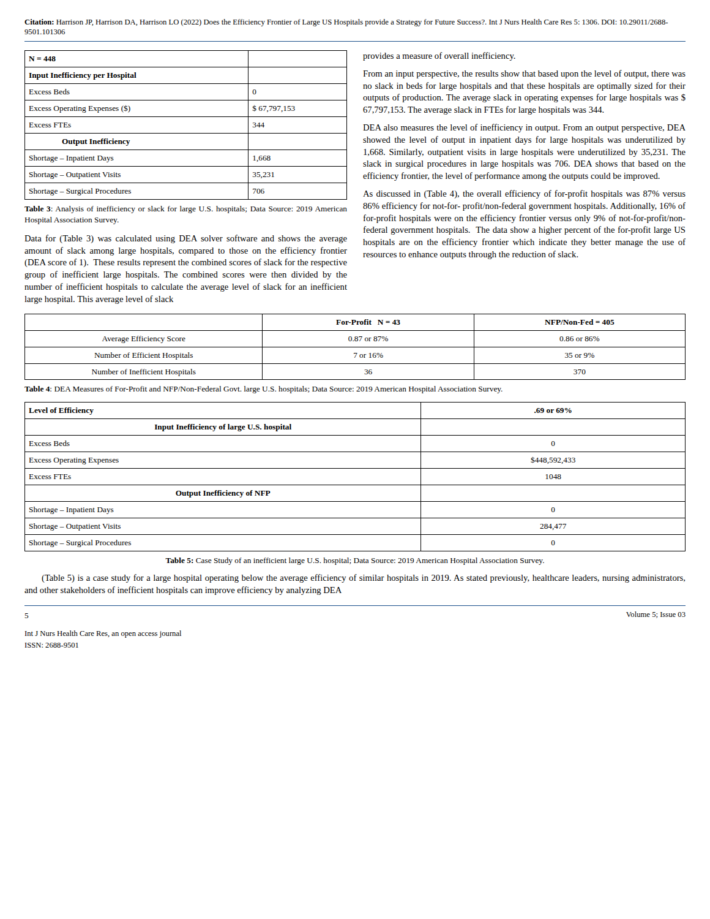Citation: Harrison JP, Harrison DA, Harrison LO (2022) Does the Efficiency Frontier of Large US Hospitals provide a Strategy for Future Success?. Int J Nurs Health Care Res 5: 1306. DOI: 10.29011/2688-9501.101306
| N = 448 | |
| Input Inefficiency per Hospital | |
| Excess Beds | 0 |
| Excess Operating Expenses ($) | $ 67,797,153 |
| Excess FTEs | 344 |
| Output Inefficiency | |
| Shortage – Inpatient Days | 1,668 |
| Shortage – Outpatient Visits | 35,231 |
| Shortage – Surgical Procedures | 706 |
Table 3: Analysis of inefficiency or slack for large U.S. hospitals; Data Source: 2019 American Hospital Association Survey.
Data for (Table 3) was calculated using DEA solver software and shows the average amount of slack among large hospitals, compared to those on the efficiency frontier (DEA score of 1). These results represent the combined scores of slack for the respective group of inefficient large hospitals. The combined scores were then divided by the number of inefficient hospitals to calculate the average level of slack for an inefficient large hospital. This average level of slack
provides a measure of overall inefficiency.
From an input perspective, the results show that based upon the level of output, there was no slack in beds for large hospitals and that these hospitals are optimally sized for their outputs of production. The average slack in operating expenses for large hospitals was $ 67,797,153. The average slack in FTEs for large hospitals was 344.
DEA also measures the level of inefficiency in output. From an output perspective, DEA showed the level of output in inpatient days for large hospitals was underutilized by 1,668. Similarly, outpatient visits in large hospitals were underutilized by 35,231. The slack in surgical procedures in large hospitals was 706. DEA shows that based on the efficiency frontier, the level of performance among the outputs could be improved.
As discussed in (Table 4), the overall efficiency of for-profit hospitals was 87% versus 86% efficiency for not-for- profit/non-federal government hospitals. Additionally, 16% of for-profit hospitals were on the efficiency frontier versus only 9% of not-for-profit/non-federal government hospitals. The data show a higher percent of the for-profit large US hospitals are on the efficiency frontier which indicate they better manage the use of resources to enhance outputs through the reduction of slack.
| | For-Profit N = 43 | NFP/Non-Fed = 405 |
| Average Efficiency Score | 0.87 or 87% | 0.86 or 86% |
| Number of Efficient Hospitals | 7 or 16% | 35 or 9% |
| Number of Inefficient Hospitals | 36 | 370 |
Table 4: DEA Measures of For-Profit and NFP/Non-Federal Govt. large U.S. hospitals; Data Source: 2019 American Hospital Association Survey.
| Level of Efficiency | .69 or 69% |
| Input Inefficiency of large U.S. hospital | |
| Excess Beds | 0 |
| Excess Operating Expenses | $448,592,433 |
| Excess FTEs | 1048 |
| Output Inefficiency of NFP | |
| Shortage – Inpatient Days | 0 |
| Shortage – Outpatient Visits | 284,477 |
| Shortage – Surgical Procedures | 0 |
Table 5: Case Study of an inefficient large U.S. hospital; Data Source: 2019 American Hospital Association Survey.
(Table 5) is a case study for a large hospital operating below the average efficiency of similar hospitals in 2019. As stated previously, healthcare leaders, nursing administrators, and other stakeholders of inefficient hospitals can improve efficiency by analyzing DEA
5
Int J Nurs Health Care Res, an open access journal
ISSN: 2688-9501
Volume 5; Issue 03